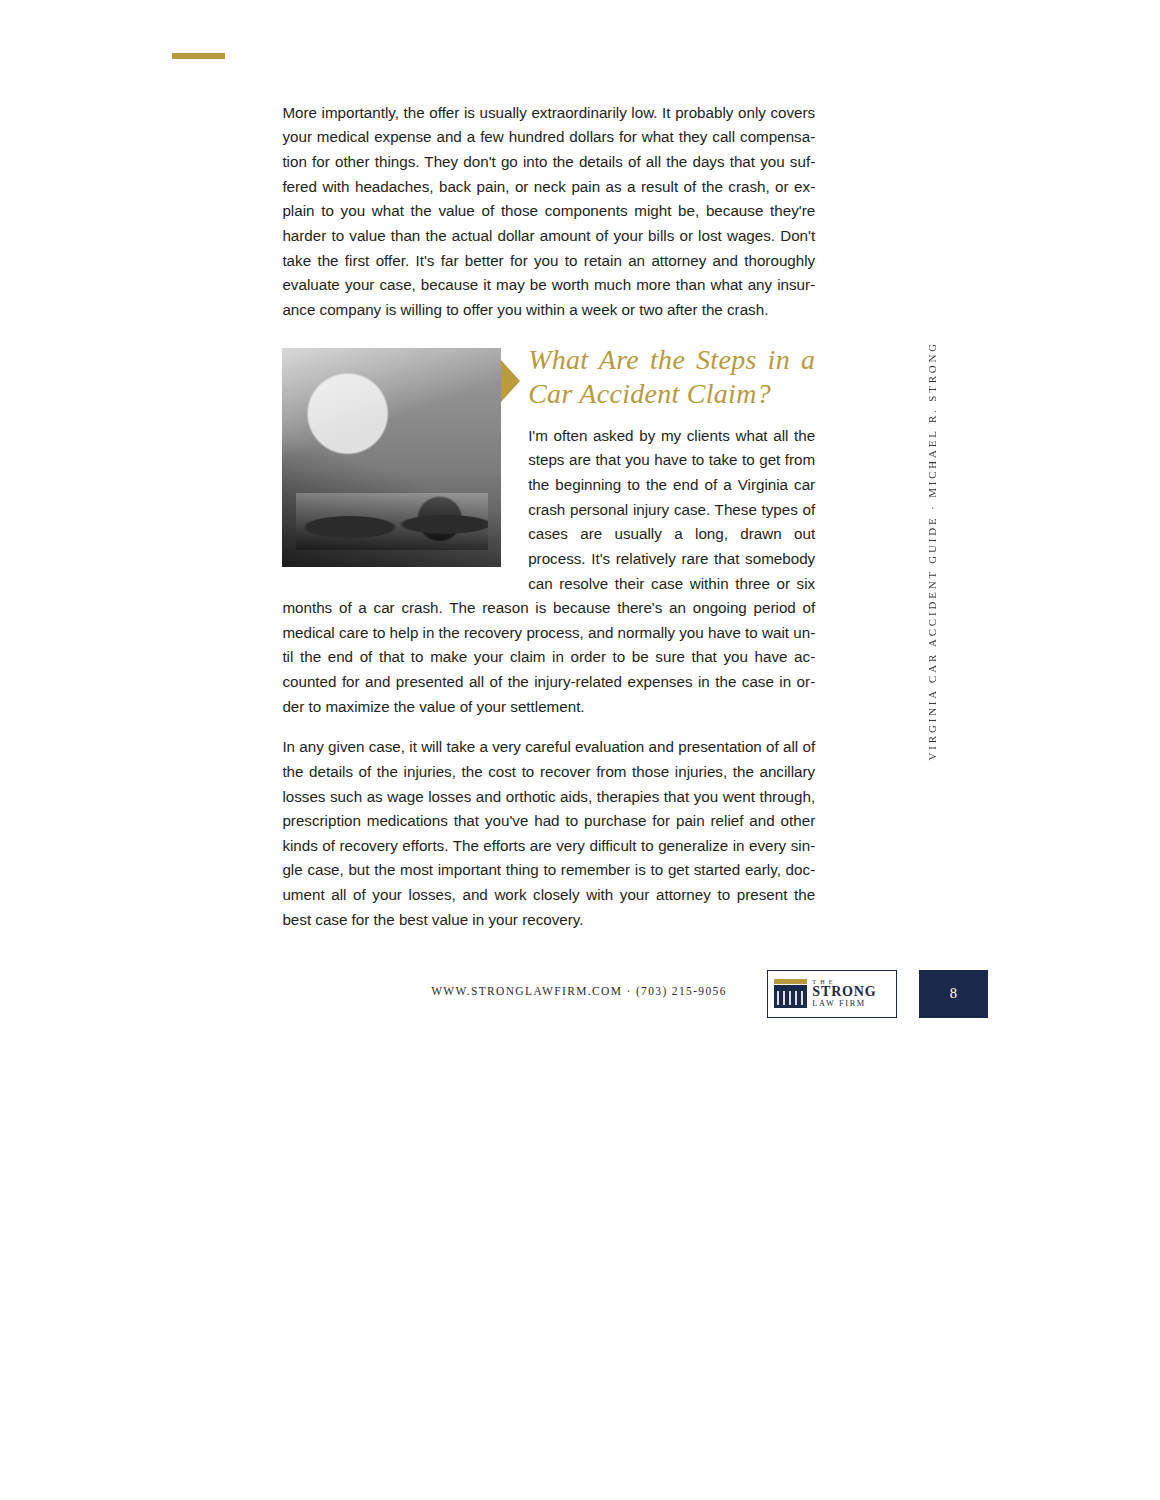More importantly, the offer is usually extraordinarily low. It probably only covers your medical expense and a few hundred dollars for what they call compensation for other things. They don't go into the details of all the days that you suffered with headaches, back pain, or neck pain as a result of the crash, or explain to you what the value of those components might be, because they're harder to value than the actual dollar amount of your bills or lost wages. Don't take the first offer. It's far better for you to retain an attorney and thoroughly evaluate your case, because it may be worth much more than what any insurance company is willing to offer you within a week or two after the crash.
What Are the Steps in a Car Accident Claim?
I'm often asked by my clients what all the steps are that you have to take to get from the beginning to the end of a Virginia car crash personal injury case. These types of cases are usually a long, drawn out process. It's relatively rare that somebody can resolve their case within three or six months of a car crash. The reason is because there's an ongoing period of medical care to help in the recovery process, and normally you have to wait until the end of that to make your claim in order to be sure that you have accounted for and presented all of the injury-related expenses in the case in order to maximize the value of your settlement.
In any given case, it will take a very careful evaluation and presentation of all of the details of the injuries, the cost to recover from those injuries, the ancillary losses such as wage losses and orthotic aids, therapies that you went through, prescription medications that you've had to purchase for pain relief and other kinds of recovery efforts. The efforts are very difficult to generalize in every single case, but the most important thing to remember is to get started early, document all of your losses, and work closely with your attorney to present the best case for the best value in your recovery.
Virginia Car Accident Guide · Michael R. Strong
www.stronglawfirm.com · (703) 215-9056
T H E STRONG LAW FIRM
8